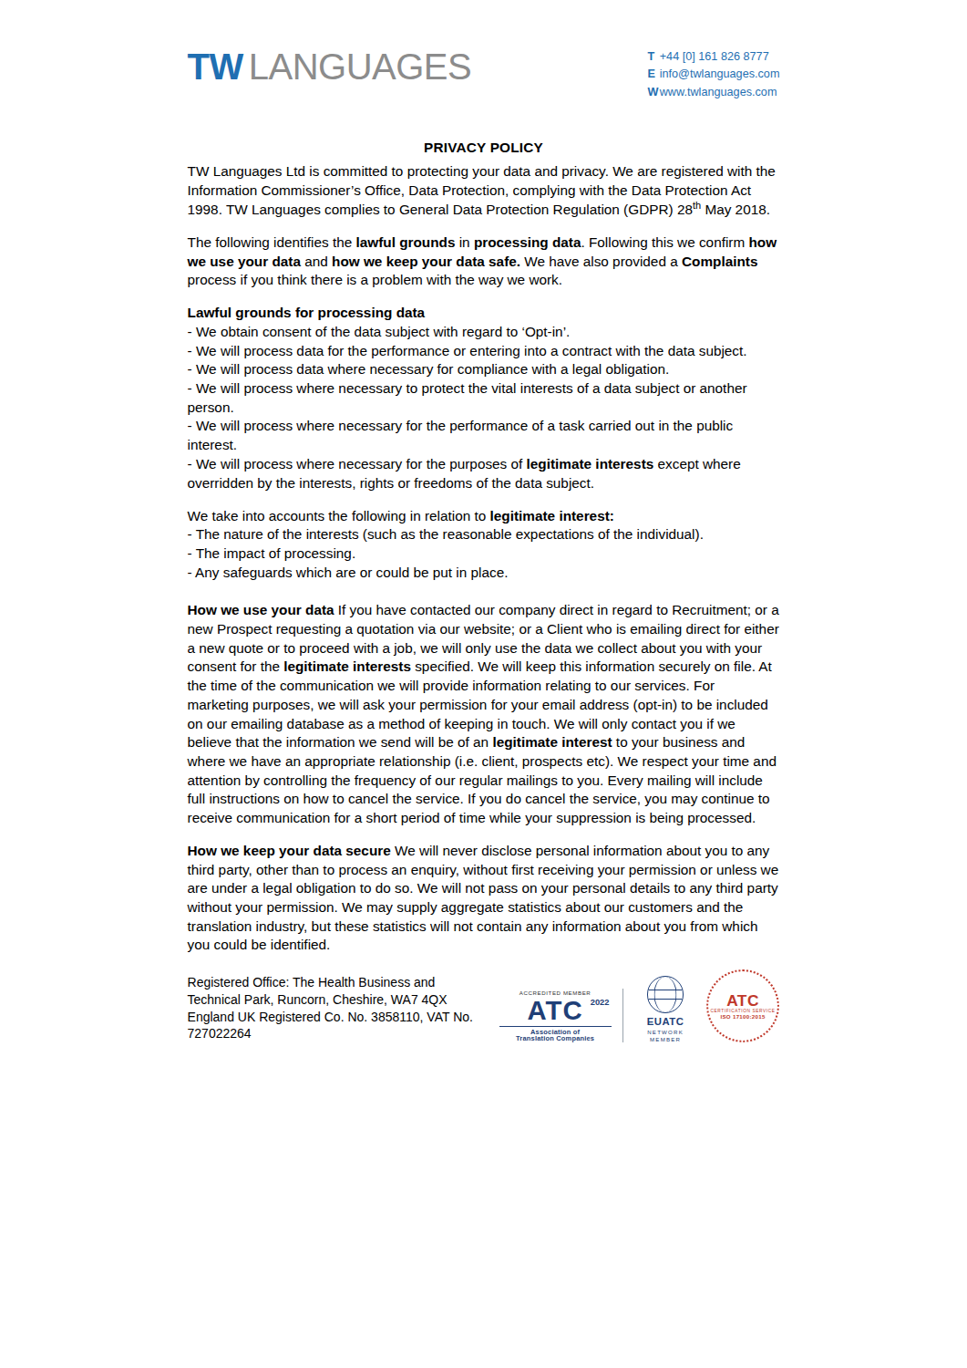TW LANGUAGES
T+44 [0] 161 826 8777
Einfo@twlanguages.com
Wwww.twlanguages.com
PRIVACY POLICY
TW Languages Ltd is committed to protecting your data and privacy. We are registered with the Information Commissioner’s Office, Data Protection, complying with the Data Protection Act 1998. TW Languages complies to General Data Protection Regulation (GDPR) 28th May 2018.
The following identifies the lawful grounds in processing data. Following this we confirm how we use your data and how we keep your data safe. We have also provided a Complaints process if you think there is a problem with the way we work.
Lawful grounds for processing data
- We obtain consent of the data subject with regard to ‘Opt-in’.
- We will process data for the performance or entering into a contract with the data subject.
- We will process data where necessary for compliance with a legal obligation.
- We will process where necessary to protect the vital interests of a data subject or another person.
- We will process where necessary for the performance of a task carried out in the public interest.
- We will process where necessary for the purposes of legitimate interests except where overridden by the interests, rights or freedoms of the data subject.
We take into accounts the following in relation to legitimate interest:
- The nature of the interests (such as the reasonable expectations of the individual).
- The impact of processing.
- Any safeguards which are or could be put in place.
How we use your data If you have contacted our company direct in regard to Recruitment; or a new Prospect requesting a quotation via our website; or a Client who is emailing direct for either a new quote or to proceed with a job, we will only use the data we collect about you with your consent for the legitimate interests specified. We will keep this information securely on file. At the time of the communication we will provide information relating to our services. For marketing purposes, we will ask your permission for your email address (opt-in) to be included on our emailing database as a method of keeping in touch. We will only contact you if we believe that the information we send will be of an legitimate interest to your business and where we have an appropriate relationship (i.e. client, prospects etc). We respect your time and attention by controlling the frequency of our regular mailings to you. Every mailing will include full instructions on how to cancel the service. If you do cancel the service, you may continue to receive communication for a short period of time while your suppression is being processed.
How we keep your data secure We will never disclose personal information about you to any third party, other than to process an enquiry, without first receiving your permission or unless we are under a legal obligation to do so. We will not pass on your personal details to any third party without your permission. We may supply aggregate statistics about our customers and the translation industry, but these statistics will not contain any information about you from which you could be identified.
Registered Office: The Health Business and Technical Park, Runcorn, Cheshire, WA7 4QX
England UK Registered Co. No. 3858110, VAT No. 727022264
Accredited Member
ATC2022
Association of
Translation Companies
EUATC
Network
Member
ATC
Certification Service
ISO 17100:2015